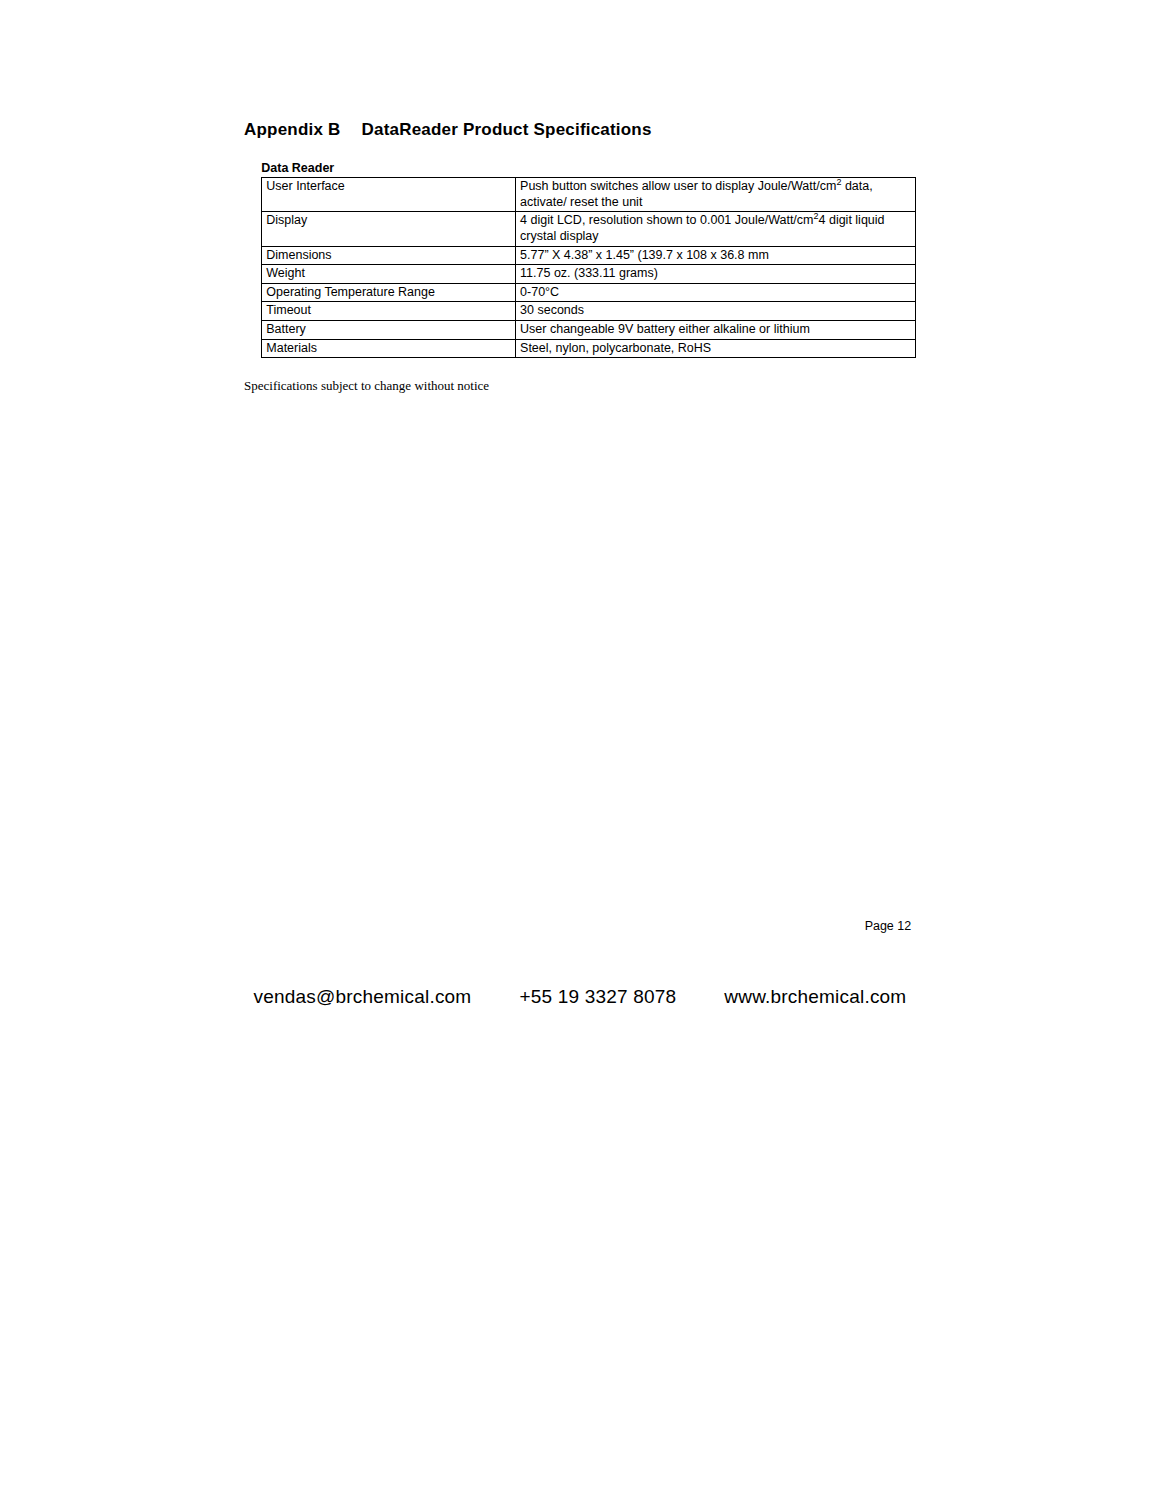Appendix B DataReader Product Specifications
Data Reader
| User Interface | Push button switches allow user to display Joule/Watt/cm 2 data, activate/ reset the unit |
| Display | 4 digit LCD, resolution shown to 0.001 Joule/Watt/cm 2 4 digit liquid crystal display |
| Dimensions | 5.77” X 4.38” x 1.45” (139.7 x 108 x 36.8 mm |
| Weight | 11.75 oz. (333.11 grams) |
| Operating Temperature Range | 0-70°C |
| Timeout | 30 seconds |
| Battery | User changeable 9V battery either alkaline or lithium |
| Materials | Steel, nylon, polycarbonate, RoHS |
Specifications subject to change without notice
Page 12
vendas@brchemical.com +55 19 3327 8078 www.brchemical.com